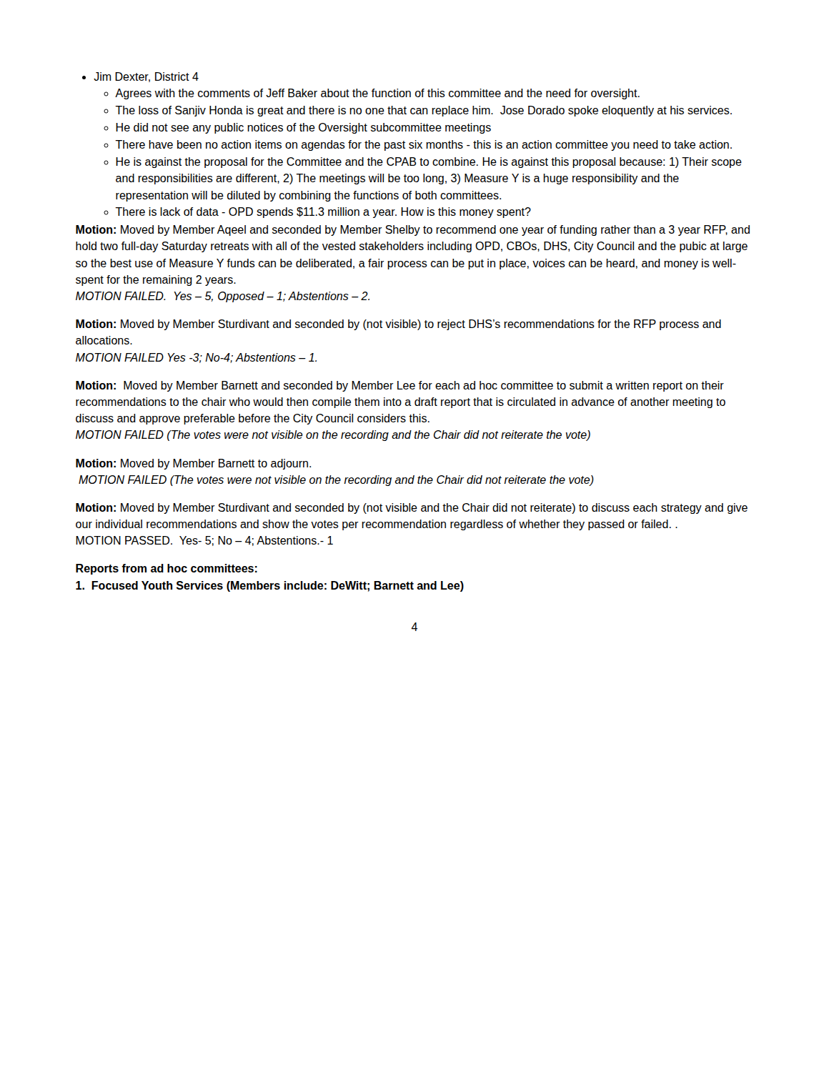Jim Dexter, District 4
Agrees with the comments of Jeff Baker about the function of this committee and the need for oversight.
The loss of Sanjiv Honda is great and there is no one that can replace him. Jose Dorado spoke eloquently at his services.
He did not see any public notices of the Oversight subcommittee meetings
There have been no action items on agendas for the past six months - this is an action committee you need to take action.
He is against the proposal for the Committee and the CPAB to combine. He is against this proposal because: 1) Their scope and responsibilities are different, 2) The meetings will be too long, 3) Measure Y is a huge responsibility and the representation will be diluted by combining the functions of both committees.
There is lack of data - OPD spends $11.3 million a year. How is this money spent?
Motion: Moved by Member Aqeel and seconded by Member Shelby to recommend one year of funding rather than a 3 year RFP, and hold two full-day Saturday retreats with all of the vested stakeholders including OPD, CBOs, DHS, City Council and the pubic at large so the best use of Measure Y funds can be deliberated, a fair process can be put in place, voices can be heard, and money is well-spent for the remaining 2 years.
MOTION FAILED. Yes – 5, Opposed – 1; Abstentions – 2.
Motion: Moved by Member Sturdivant and seconded by (not visible) to reject DHS’s recommendations for the RFP process and allocations.
MOTION FAILED Yes -3; No-4; Abstentions – 1.
Motion: Moved by Member Barnett and seconded by Member Lee for each ad hoc committee to submit a written report on their recommendations to the chair who would then compile them into a draft report that is circulated in advance of another meeting to discuss and approve preferable before the City Council considers this.
MOTION FAILED (The votes were not visible on the recording and the Chair did not reiterate the vote)
Motion: Moved by Member Barnett to adjourn.
MOTION FAILED (The votes were not visible on the recording and the Chair did not reiterate the vote)
Motion: Moved by Member Sturdivant and seconded by (not visible and the Chair did not reiterate) to discuss each strategy and give our individual recommendations and show the votes per recommendation regardless of whether they passed or failed. .
MOTION PASSED. Yes- 5; No – 4; Abstentions.- 1
Reports from ad hoc committees:
1. Focused Youth Services (Members include: DeWitt; Barnett and Lee)
4